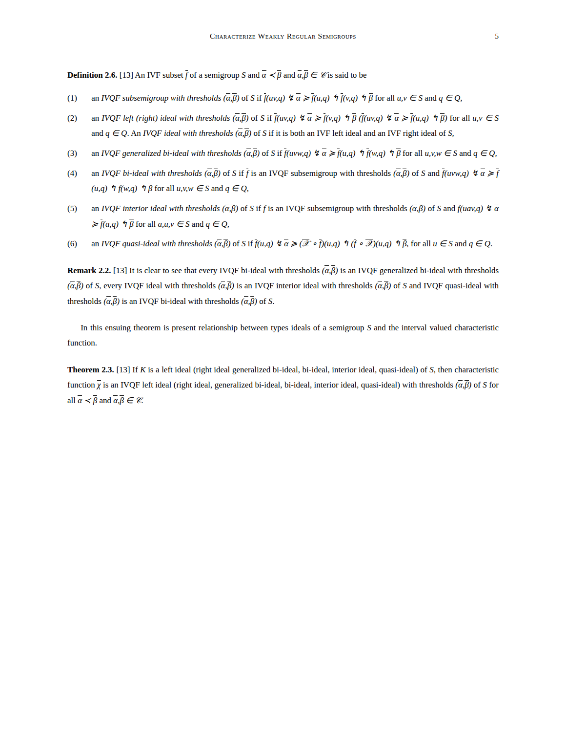Characterize Weakly Regular Semigroups 5
Definition 2.6. [13] An IVF subset f of a semigroup S and α ≺ β and α,β ∈ 𝒞 is said to be
(1) an IVQF subsemigroup with thresholds (α,β) of S if f(uv,q) ↯ α ≽ f(u,q) ↰ f(v,q) ↰ β for all u,v ∈ S and q ∈ Q,
(2) an IVQF left (right) ideal with thresholds (α,β) of S if f(uv,q) ↯ α ≽ f(v,q) ↰ β (f(uv,q) ↯ α ≽ f(u,q) ↰ β) for all u,v ∈ S and q ∈ Q. An IVQF ideal with thresholds (α,β) of S if it is both an IVF left ideal and an IVF right ideal of S,
(3) an IVQF generalized bi-ideal with thresholds (α,β) of S if f(uvw,q) ↯ α ≽ f(u,q) ↰ f(w,q) ↰ β for all u,v,w ∈ S and q ∈ Q,
(4) an IVQF bi-ideal with thresholds (α,β) of S if f is an IVQF subsemigroup with thresholds (α,β) of S and f(uvw,q) ↯ α ≽ f(u,q) ↰ f(w,q) ↰ β for all u,v,w ∈ S and q ∈ Q,
(5) an IVQF interior ideal with thresholds (α,β) of S if f is an IVQF subsemigroup with thresholds (α,β) of S and f(uav,q) ↯ α ≽ f(a,q) ↰ β for all a,u,v ∈ S and q ∈ Q,
(6) an IVQF quasi-ideal with thresholds (α,β) of S if f(u,q) ↯ α ≽ (𝒳 ∘ f)(u,q) ↰ (f ∘ 𝒳)(u,q) ↰ β, for all u ∈ S and q ∈ Q.
Remark 2.2. [13] It is clear to see that every IVQF bi-ideal with thresholds (α,β) is an IVQF generalized bi-ideal with thresholds (α,β) of S, every IVQF ideal with thresholds (α,β) is an IVQF interior ideal with thresholds (α,β) of S and IVQF quasi-ideal with thresholds (α,β) is an IVQF bi-ideal with thresholds (α,β) of S.
In this ensuing theorem is present relationship between types ideals of a semigroup S and the interval valued characteristic function.
Theorem 2.3. [13] If K is a left ideal (right ideal generalized bi-ideal, bi-ideal, interior ideal, quasi-ideal) of S, then characteristic function χ is an IVQF left ideal (right ideal, generalized bi-ideal, bi-ideal, interior ideal, quasi-ideal) with thresholds (α,β) of S for all α ≺ β and α,β ∈ 𝒞.